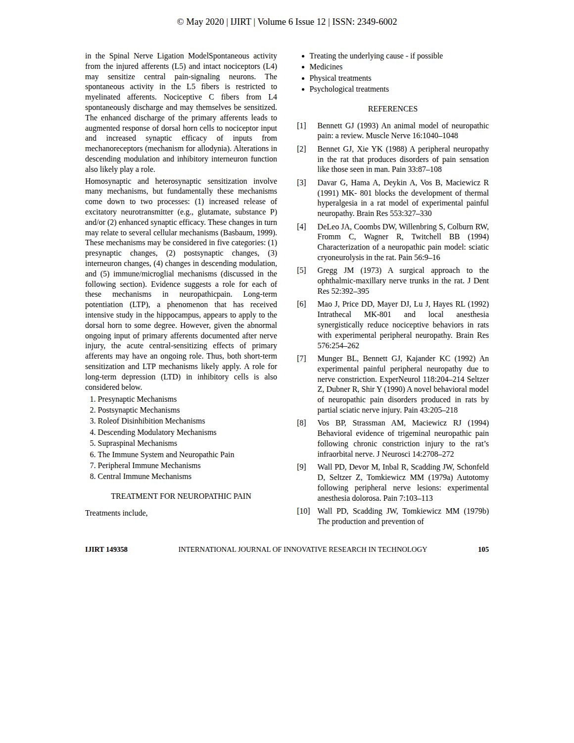© May 2020 | IJIRT | Volume 6 Issue 12 | ISSN: 2349-6002
in the Spinal Nerve Ligation ModelSpontaneous activity from the injured afferents (L5) and intact nociceptors (L4) may sensitize central pain-signaling neurons. The spontaneous activity in the L5 fibers is restricted to myelinated afferents. Nociceptive C fibers from L4 spontaneously discharge and may themselves be sensitized. The enhanced discharge of the primary afferents leads to augmented response of dorsal horn cells to nociceptor input and increased synaptic efficacy of inputs from mechanoreceptors (mechanism for allodynia). Alterations in descending modulation and inhibitory interneuron function also likely play a role.
Homosynaptic and heterosynaptic sensitization involve many mechanisms, but fundamentally these mechanisms come down to two processes: (1) increased release of excitatory neurotransmitter (e.g., glutamate, substance P) and/or (2) enhanced synaptic efficacy. These changes in turn may relate to several cellular mechanisms (Basbaum, 1999). These mechanisms may be considered in five categories: (1) presynaptic changes, (2) postsynaptic changes, (3) interneuron changes, (4) changes in descending modulation, and (5) immune/microglial mechanisms (discussed in the following section). Evidence suggests a role for each of these mechanisms in neuropathicpain. Long-term potentiation (LTP), a phenomenon that has received intensive study in the hippocampus, appears to apply to the dorsal horn to some degree. However, given the abnormal ongoing input of primary afferents documented after nerve injury, the acute central-sensitizing effects of primary afferents may have an ongoing role. Thus, both short-term sensitization and LTP mechanisms likely apply. A role for long-term depression (LTD) in inhibitory cells is also considered below.
Presynaptic Mechanisms
Postsynaptic Mechanisms
Roleof Disinhibition Mechanisms
Descending Modulatory Mechanisms
Supraspinal Mechanisms
The Immune System and Neuropathic Pain
Peripheral Immune Mechanisms
Central Immune Mechanisms
TREATMENT FOR NEUROPATHIC PAIN
Treatments include,
Treating the underlying cause - if possible
Medicines
Physical treatments
Psychological treatments
REFERENCES
Bennett GJ (1993) An animal model of neuropathic pain: a review. Muscle Nerve 16:1040–1048
Bennet GJ, Xie YK (1988) A peripheral neuropathy in the rat that produces disorders of pain sensation like those seen in man. Pain 33:87–108
Davar G, Hama A, Deykin A, Vos B, Maciewicz R (1991) MK- 801 blocks the development of thermal hyperalgesia in a rat model of experimental painful neuropathy. Brain Res 553:327–330
DeLeo JA, Coombs DW, Willenbring S, Colburn RW, Fromm C, Wagner R, Twitchell BB (1994) Characterization of a neuropathic pain model: sciatic cryoneurolysis in the rat. Pain 56:9–16
Gregg JM (1973) A surgical approach to the ophthalmic-maxillary nerve trunks in the rat. J Dent Res 52:392–395
Mao J, Price DD, Mayer DJ, Lu J, Hayes RL (1992) Intrathecal MK-801 and local anesthesia synergistically reduce nociceptive behaviors in rats with experimental peripheral neuropathy. Brain Res 576:254–262
Munger BL, Bennett GJ, Kajander KC (1992) An experimental painful peripheral neuropathy due to nerve constriction. ExperNeurol 118:204–214 Seltzer Z, Dubner R, Shir Y (1990) A novel behavioral model of neuropathic pain disorders produced in rats by partial sciatic nerve injury. Pain 43:205–218
Vos BP, Strassman AM, Maciewicz RJ (1994) Behavioral evidence of trigeminal neuropathic pain following chronic constriction injury to the rat’s infraorbital nerve. J Neurosci 14:2708–272
Wall PD, Devor M, Inbal R, Scadding JW, Schonfeld D, Seltzer Z, Tomkiewicz MM (1979a) Autotomy following peripheral nerve lesions: experimental anesthesia dolorosa. Pain 7:103–113
Wall PD, Scadding JW, Tomkiewicz MM (1979b) The production and prevention of
IJIRT 149358 INTERNATIONAL JOURNAL OF INNOVATIVE RESEARCH IN TECHNOLOGY 105